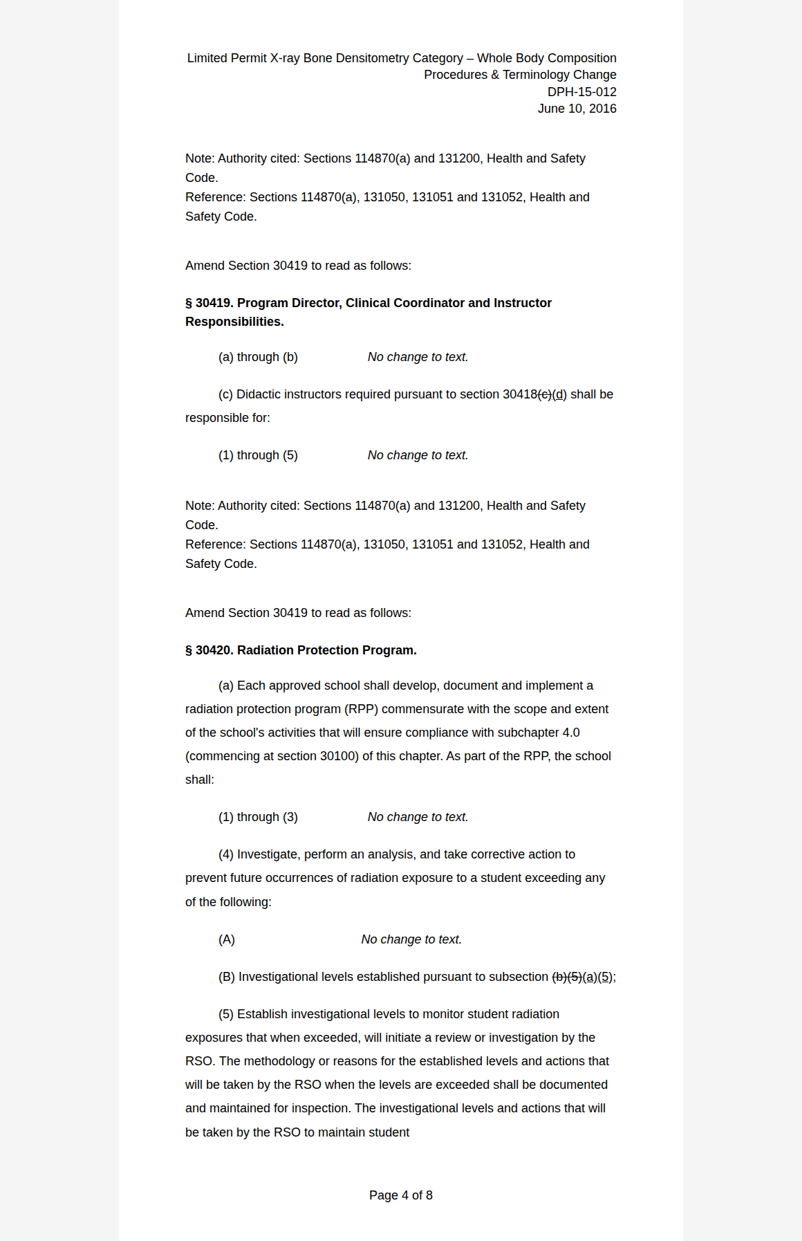Limited Permit X-ray Bone Densitometry Category – Whole Body Composition
Procedures & Terminology Change
DPH-15-012
June 10, 2016
Note: Authority cited: Sections 114870(a) and 131200, Health and Safety Code. Reference: Sections 114870(a), 131050, 131051 and 131052, Health and Safety Code.
Amend Section 30419 to read as follows:
§ 30419. Program Director, Clinical Coordinator and Instructor Responsibilities.
(a) through (b) No change to text.
(c) Didactic instructors required pursuant to section 30418(c)(d) shall be responsible for:
(1) through (5) No change to text.
Note: Authority cited: Sections 114870(a) and 131200, Health and Safety Code. Reference: Sections 114870(a), 131050, 131051 and 131052, Health and Safety Code.
Amend Section 30419 to read as follows:
§ 30420. Radiation Protection Program.
(a) Each approved school shall develop, document and implement a radiation protection program (RPP) commensurate with the scope and extent of the school's activities that will ensure compliance with subchapter 4.0 (commencing at section 30100) of this chapter. As part of the RPP, the school shall:
(1) through (3) No change to text.
(4) Investigate, perform an analysis, and take corrective action to prevent future occurrences of radiation exposure to a student exceeding any of the following:
(A) No change to text.
(B) Investigational levels established pursuant to subsection (b)(5)(a)(5);
(5) Establish investigational levels to monitor student radiation exposures that when exceeded, will initiate a review or investigation by the RSO. The methodology or reasons for the established levels and actions that will be taken by the RSO when the levels are exceeded shall be documented and maintained for inspection. The investigational levels and actions that will be taken by the RSO to maintain student
Page 4 of 8